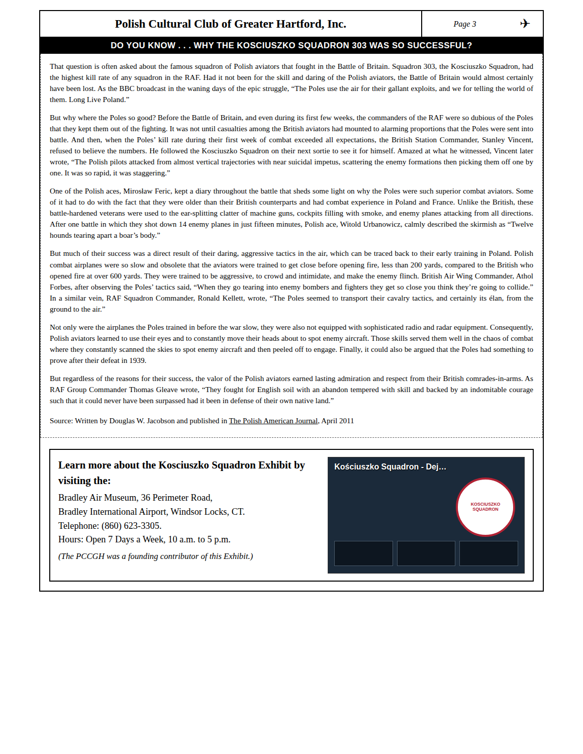Polish Cultural Club of Greater Hartford, Inc.
Page 3
✈
DO YOU KNOW . . . WHY THE KOSCIUSZKO SQUADRON 303 WAS SO SUCCESSFUL?
That question is often asked about the famous squadron of Polish aviators that fought in the Battle of Britain. Squadron 303, the Kosciuszko Squadron, had the highest kill rate of any squadron in the RAF. Had it not been for the skill and daring of the Polish aviators, the Battle of Britain would almost certainly have been lost. As the BBC broadcast in the waning days of the epic struggle, “The Poles use the air for their gallant exploits, and we for telling the world of them. Long Live Poland.”
But why where the Poles so good? Before the Battle of Britain, and even during its first few weeks, the commanders of the RAF were so dubious of the Poles that they kept them out of the fighting. It was not until casualties among the British aviators had mounted to alarming proportions that the Poles were sent into battle. And then, when the Poles’ kill rate during their first week of combat exceeded all expectations, the British Station Commander, Stanley Vincent, refused to believe the numbers. He followed the Kosciuszko Squadron on their next sortie to see it for himself. Amazed at what he witnessed, Vincent later wrote, “The Polish pilots attacked from almost vertical trajectories with near suicidal impetus, scattering the enemy formations then picking them off one by one. It was so rapid, it was staggering.”
One of the Polish aces, Mirosław Feric, kept a diary throughout the battle that sheds some light on why the Poles were such superior combat aviators. Some of it had to do with the fact that they were older than their British counterparts and had combat experience in Poland and France. Unlike the British, these battle-hardened veterans were used to the ear-splitting clatter of machine guns, cockpits filling with smoke, and enemy planes attacking from all directions. After one battle in which they shot down 14 enemy planes in just fifteen minutes, Polish ace, Witold Urbanowicz, calmly described the skirmish as “Twelve hounds tearing apart a boar’s body.”
But much of their success was a direct result of their daring, aggressive tactics in the air, which can be traced back to their early training in Poland. Polish combat airplanes were so slow and obsolete that the aviators were trained to get close before opening fire, less than 200 yards, compared to the British who opened fire at over 600 yards. They were trained to be aggressive, to crowd and intimidate, and make the enemy flinch. British Air Wing Commander, Athol Forbes, after observing the Poles’ tactics said, “When they go tearing into enemy bombers and fighters they get so close you think they’re going to collide.” In a similar vein, RAF Squadron Commander, Ronald Kellett, wrote, “The Poles seemed to transport their cavalry tactics, and certainly its élan, from the ground to the air.”
Not only were the airplanes the Poles trained in before the war slow, they were also not equipped with sophisticated radio and radar equipment. Consequently, Polish aviators learned to use their eyes and to constantly move their heads about to spot enemy aircraft. Those skills served them well in the chaos of combat where they constantly scanned the skies to spot enemy aircraft and then peeled off to engage. Finally, it could also be argued that the Poles had something to prove after their defeat in 1939.
But regardless of the reasons for their success, the valor of the Polish aviators earned lasting admiration and respect from their British comrades-in-arms. As RAF Group Commander Thomas Gleave wrote, “They fought for English soil with an abandon tempered with skill and backed by an indomitable courage such that it could never have been surpassed had it been in defense of their own native land.”
Source: Written by Douglas W. Jacobson and published in The Polish American Journal, April 2011
Learn more about the Kosciuszko Squadron Exhibit by visiting the: Bradley Air Museum, 36 Perimeter Road,
Bradley International Airport, Windsor Locks, CT.
Telephone: (860) 623-3305.
Hours: Open 7 Days a Week, 10 a.m. to 5 p.m. (The PCCGH was a founding contributor of this Exhibit.)
Kościuszko Squadron - Dej…
KOSCIUSZKO
SQUADRON